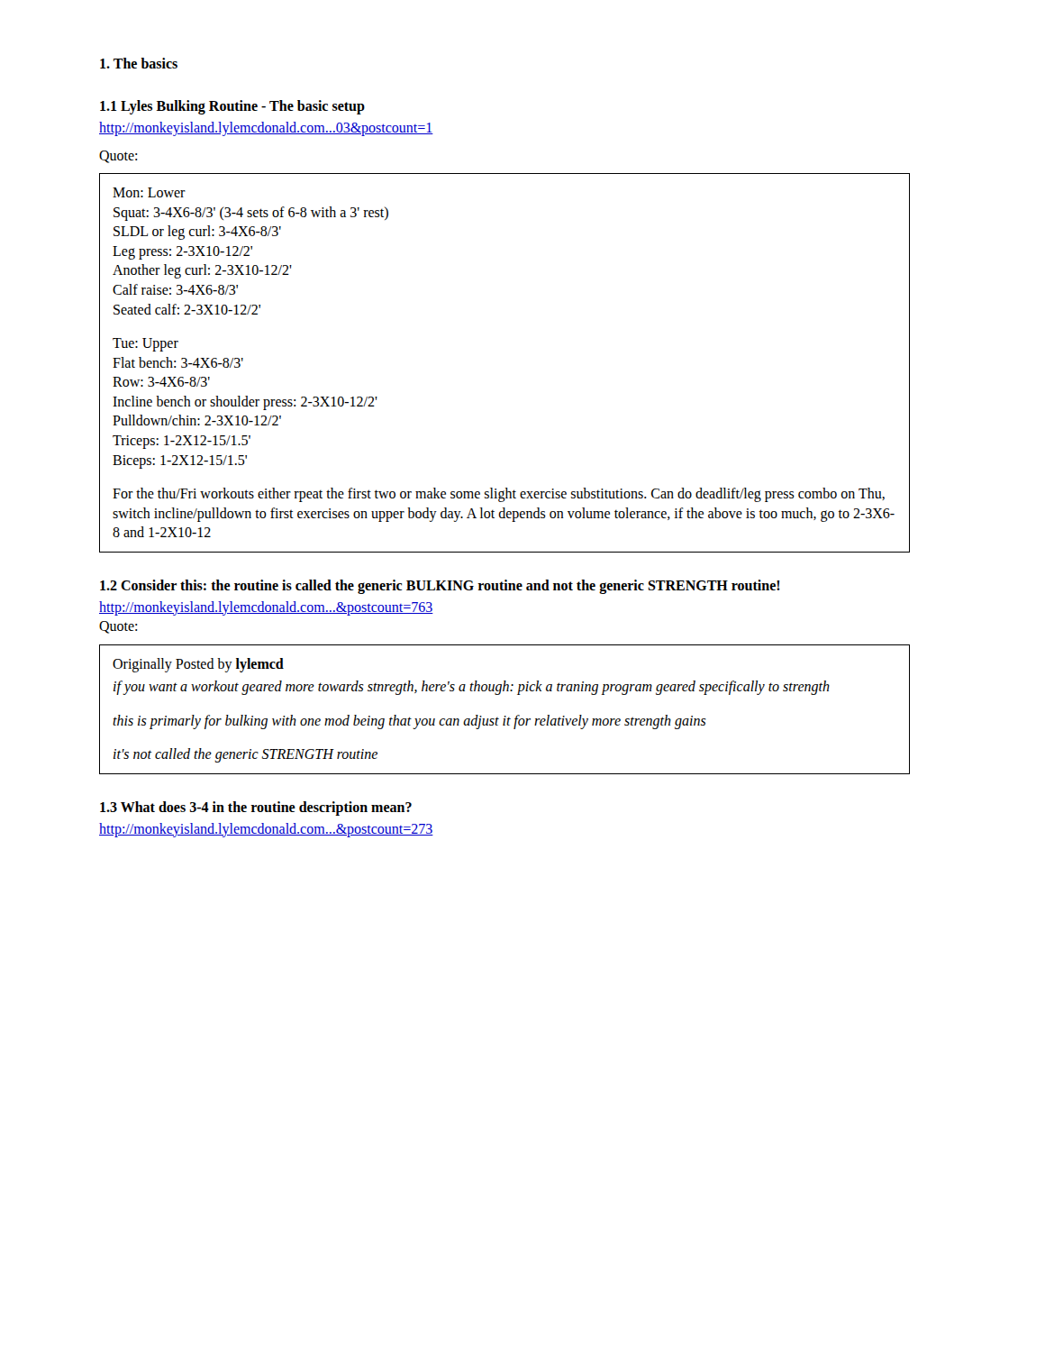1. The basics
1.1 Lyles Bulking Routine - The basic setup
http://monkeyisland.lylemcdonald.com...03&postcount=1
Quote:
Mon: Lower
Squat: 3-4X6-8/3' (3-4 sets of 6-8 with a 3' rest)
SLDL or leg curl: 3-4X6-8/3'
Leg press: 2-3X10-12/2'
Another leg curl: 2-3X10-12/2'
Calf raise: 3-4X6-8/3'
Seated calf: 2-3X10-12/2'
Tue: Upper
Flat bench: 3-4X6-8/3'
Row: 3-4X6-8/3'
Incline bench or shoulder press: 2-3X10-12/2'
Pulldown/chin: 2-3X10-12/2'
Triceps: 1-2X12-15/1.5'
Biceps: 1-2X12-15/1.5'
For the thu/Fri workouts either rpeat the first two or make some slight exercise substitutions. Can do deadlift/leg press combo on Thu, switch incline/pulldown to first exercises on upper body day. A lot depends on volume tolerance, if the above is too much, go to 2-3X6-8 and 1-2X10-12
1.2 Consider this: the routine is called the generic BULKING routine and not the generic STRENGTH routine!
http://monkeyisland.lylemcdonald.com...&postcount=763
Quote:
Originally Posted by lylemcd
if you want a workout geared more towards stnregth, here's a though: pick a traning program geared specifically to strength
this is primarly for bulking with one mod being that you can adjust it for relatively more strength gains
it's not called the generic STRENGTH routine
1.3 What does 3-4 in the routine description mean?
http://monkeyisland.lylemcdonald.com...&postcount=273